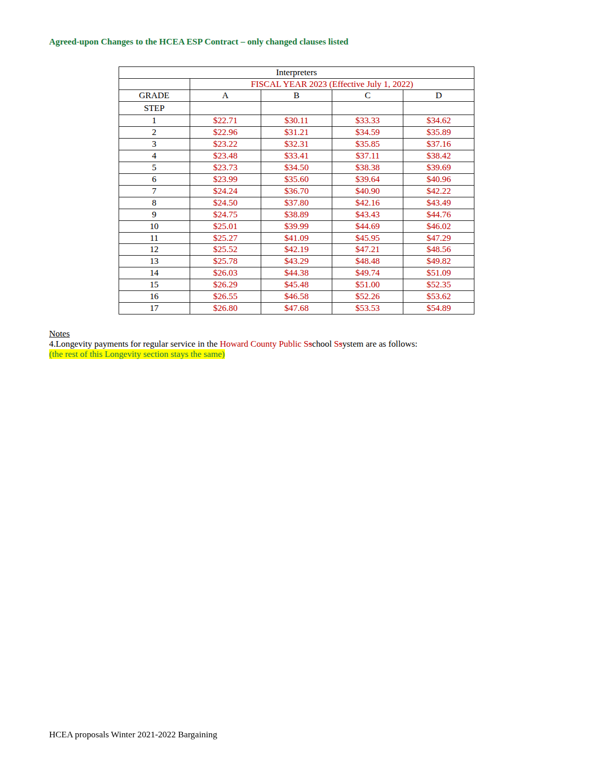Agreed-upon Changes to the HCEA ESP Contract – only changed clauses listed
| Interpreters |
| | FISCAL YEAR 2023 (Effective July 1, 2022) |
| GRADE | A | B | C | D |
| STEP | | | | |
| 1 | $22.71 | $30.11 | $33.33 | $34.62 |
| 2 | $22.96 | $31.21 | $34.59 | $35.89 |
| 3 | $23.22 | $32.31 | $35.85 | $37.16 |
| 4 | $23.48 | $33.41 | $37.11 | $38.42 |
| 5 | $23.73 | $34.50 | $38.38 | $39.69 |
| 6 | $23.99 | $35.60 | $39.64 | $40.96 |
| 7 | $24.24 | $36.70 | $40.90 | $42.22 |
| 8 | $24.50 | $37.80 | $42.16 | $43.49 |
| 9 | $24.75 | $38.89 | $43.43 | $44.76 |
| 10 | $25.01 | $39.99 | $44.69 | $46.02 |
| 11 | $25.27 | $41.09 | $45.95 | $47.29 |
| 12 | $25.52 | $42.19 | $47.21 | $48.56 |
| 13 | $25.78 | $43.29 | $48.48 | $49.82 |
| 14 | $26.03 | $44.38 | $49.74 | $51.09 |
| 15 | $26.29 | $45.48 | $51.00 | $52.35 |
| 16 | $26.55 | $46.58 | $52.26 | $53.62 |
| 17 | $26.80 | $47.68 | $53.53 | $54.89 |
Notes
4.Longevity payments for regular service in the Howard County Public S school Ssystem are as follows:
(the rest of this Longevity section stays the same)
HCEA proposals Winter 2021-2022 Bargaining